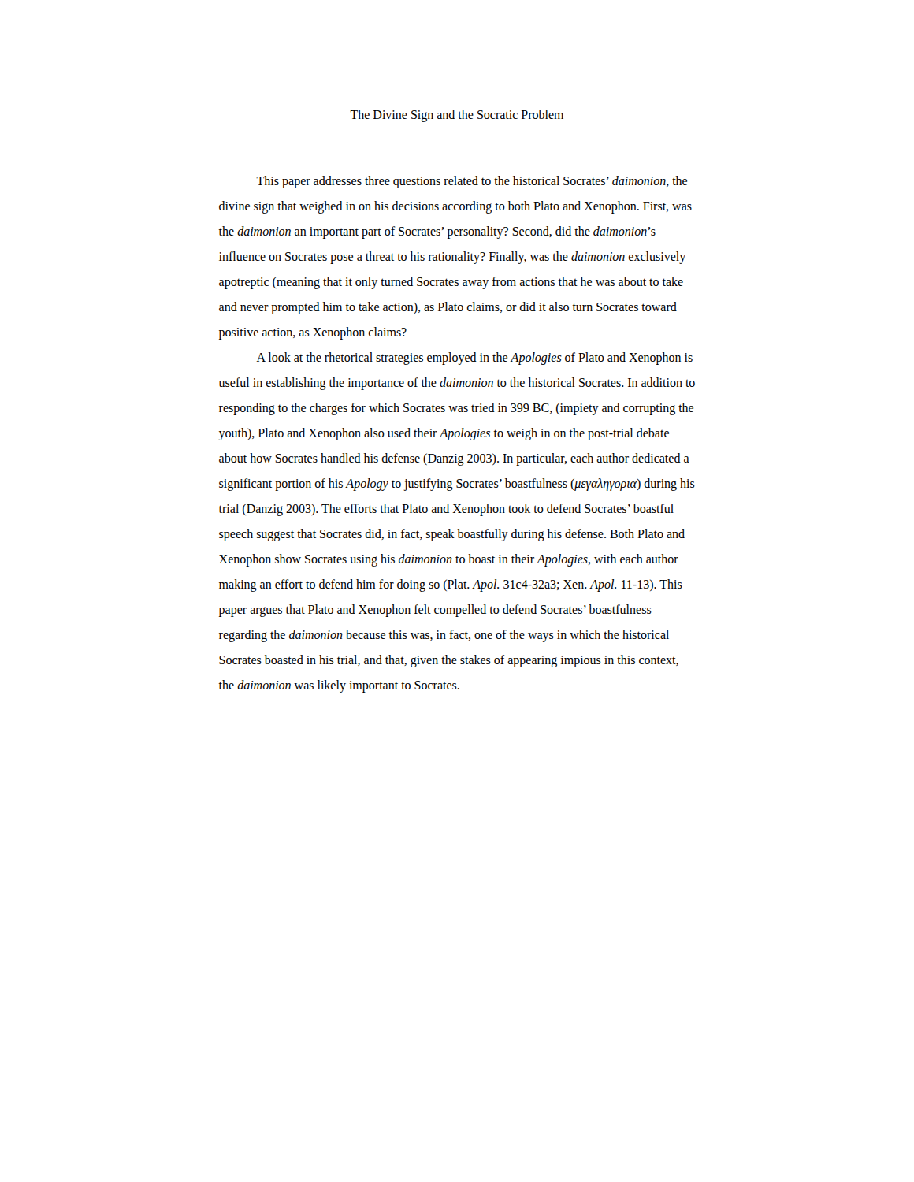The Divine Sign and the Socratic Problem
This paper addresses three questions related to the historical Socrates’ daimonion, the divine sign that weighed in on his decisions according to both Plato and Xenophon. First, was the daimonion an important part of Socrates’ personality? Second, did the daimonion’s influence on Socrates pose a threat to his rationality? Finally, was the daimonion exclusively apotreptic (meaning that it only turned Socrates away from actions that he was about to take and never prompted him to take action), as Plato claims, or did it also turn Socrates toward positive action, as Xenophon claims?
A look at the rhetorical strategies employed in the Apologies of Plato and Xenophon is useful in establishing the importance of the daimonion to the historical Socrates. In addition to responding to the charges for which Socrates was tried in 399 BC, (impiety and corrupting the youth), Plato and Xenophon also used their Apologies to weigh in on the post-trial debate about how Socrates handled his defense (Danzig 2003). In particular, each author dedicated a significant portion of his Apology to justifying Socrates’ boastfulness (μεγαληγορια) during his trial (Danzig 2003). The efforts that Plato and Xenophon took to defend Socrates’ boastful speech suggest that Socrates did, in fact, speak boastfully during his defense. Both Plato and Xenophon show Socrates using his daimonion to boast in their Apologies, with each author making an effort to defend him for doing so (Plat. Apol. 31c4-32a3; Xen. Apol. 11-13). This paper argues that Plato and Xenophon felt compelled to defend Socrates’ boastfulness regarding the daimonion because this was, in fact, one of the ways in which the historical Socrates boasted in his trial, and that, given the stakes of appearing impious in this context, the daimonion was likely important to Socrates.